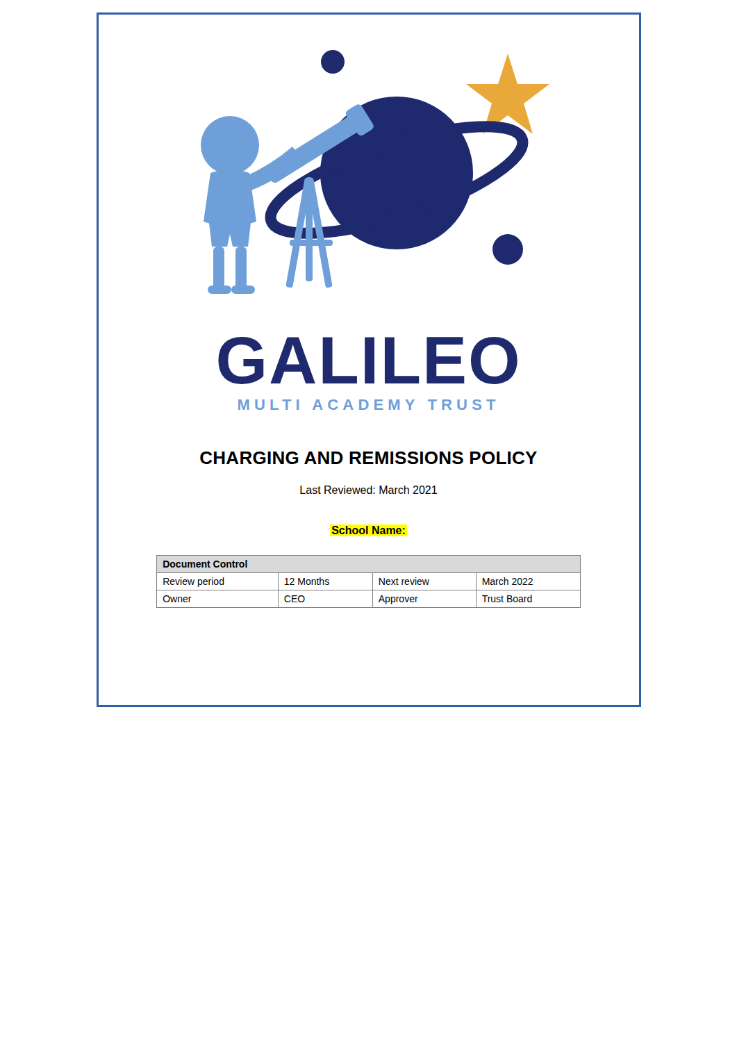GALILEO
Multi Academy Trust
CHARGING AND REMISSIONS POLICY
Last Reviewed: March 2021
School Name:
| Document Control |
| --- |
| Review period | 12 Months | Next review | March 2022 |
| Owner | CEO | Approver | Trust Board |